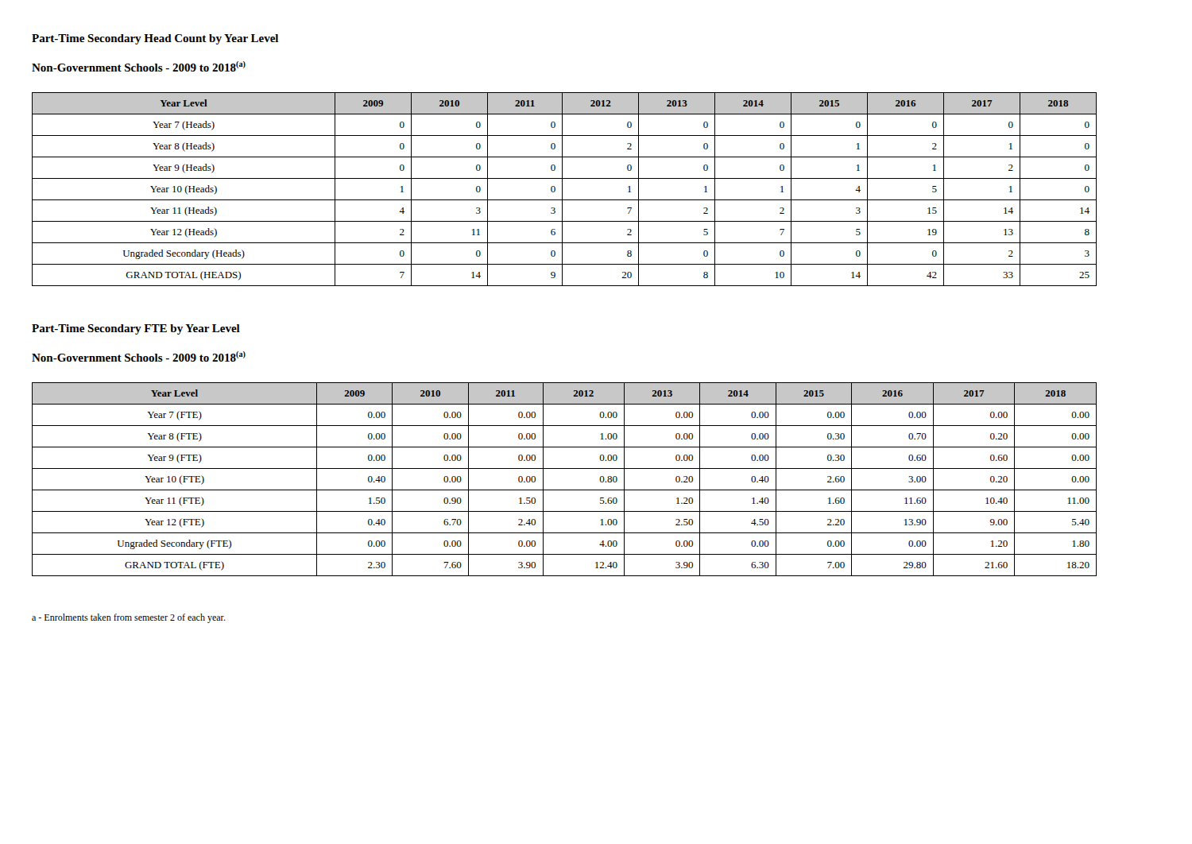Part-Time Secondary Head Count by Year Level
Non-Government Schools - 2009 to 2018(a)
| Year Level | 2009 | 2010 | 2011 | 2012 | 2013 | 2014 | 2015 | 2016 | 2017 | 2018 |
| --- | --- | --- | --- | --- | --- | --- | --- | --- | --- | --- |
| Year 7 (Heads) | 0 | 0 | 0 | 0 | 0 | 0 | 0 | 0 | 0 | 0 |
| Year 8 (Heads) | 0 | 0 | 0 | 2 | 0 | 0 | 1 | 2 | 1 | 0 |
| Year 9 (Heads) | 0 | 0 | 0 | 0 | 0 | 0 | 1 | 1 | 2 | 0 |
| Year 10 (Heads) | 1 | 0 | 0 | 1 | 1 | 1 | 4 | 5 | 1 | 0 |
| Year 11 (Heads) | 4 | 3 | 3 | 7 | 2 | 2 | 3 | 15 | 14 | 14 |
| Year 12 (Heads) | 2 | 11 | 6 | 2 | 5 | 7 | 5 | 19 | 13 | 8 |
| Ungraded Secondary (Heads) | 0 | 0 | 0 | 8 | 0 | 0 | 0 | 0 | 2 | 3 |
| GRAND TOTAL (HEADS) | 7 | 14 | 9 | 20 | 8 | 10 | 14 | 42 | 33 | 25 |
Part-Time Secondary FTE by Year Level
Non-Government Schools - 2009 to 2018(a)
| Year Level | 2009 | 2010 | 2011 | 2012 | 2013 | 2014 | 2015 | 2016 | 2017 | 2018 |
| --- | --- | --- | --- | --- | --- | --- | --- | --- | --- | --- |
| Year 7 (FTE) | 0.00 | 0.00 | 0.00 | 0.00 | 0.00 | 0.00 | 0.00 | 0.00 | 0.00 | 0.00 |
| Year 8 (FTE) | 0.00 | 0.00 | 0.00 | 1.00 | 0.00 | 0.00 | 0.30 | 0.70 | 0.20 | 0.00 |
| Year 9 (FTE) | 0.00 | 0.00 | 0.00 | 0.00 | 0.00 | 0.00 | 0.30 | 0.60 | 0.60 | 0.00 |
| Year 10 (FTE) | 0.40 | 0.00 | 0.00 | 0.80 | 0.20 | 0.40 | 2.60 | 3.00 | 0.20 | 0.00 |
| Year 11 (FTE) | 1.50 | 0.90 | 1.50 | 5.60 | 1.20 | 1.40 | 1.60 | 11.60 | 10.40 | 11.00 |
| Year 12 (FTE) | 0.40 | 6.70 | 2.40 | 1.00 | 2.50 | 4.50 | 2.20 | 13.90 | 9.00 | 5.40 |
| Ungraded Secondary (FTE) | 0.00 | 0.00 | 0.00 | 4.00 | 0.00 | 0.00 | 0.00 | 0.00 | 1.20 | 1.80 |
| GRAND TOTAL (FTE) | 2.30 | 7.60 | 3.90 | 12.40 | 3.90 | 6.30 | 7.00 | 29.80 | 21.60 | 18.20 |
a - Enrolments taken from semester 2 of each year.